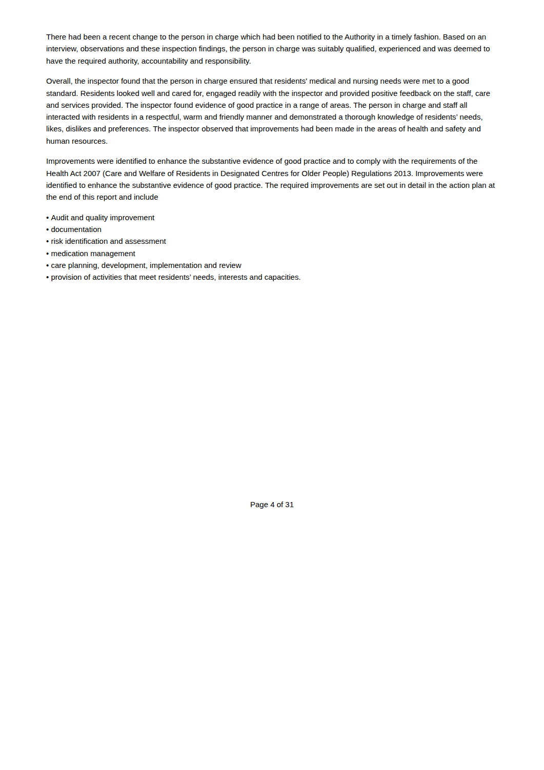There had been a recent change to the person in charge which had been notified to the Authority in a timely fashion. Based on an interview, observations and these inspection findings, the person in charge was suitably qualified, experienced and was deemed to have the required authority, accountability and responsibility.
Overall, the inspector found that the person in charge ensured that residents' medical and nursing needs were met to a good standard. Residents looked well and cared for, engaged readily with the inspector and provided positive feedback on the staff, care and services provided. The inspector found evidence of good practice in a range of areas. The person in charge and staff all interacted with residents in a respectful, warm and friendly manner and demonstrated a thorough knowledge of residents’ needs, likes, dislikes and preferences. The inspector observed that improvements had been made in the areas of health and safety and human resources.
Improvements were identified to enhance the substantive evidence of good practice and to comply with the requirements of the Health Act 2007 (Care and Welfare of Residents in Designated Centres for Older People) Regulations 2013. Improvements were identified to enhance the substantive evidence of good practice. The required improvements are set out in detail in the action plan at the end of this report and include
Audit and quality improvement
documentation
risk identification and assessment
medication management
care planning, development, implementation and review
provision of activities that meet residents’ needs, interests and capacities.
Page 4 of 31